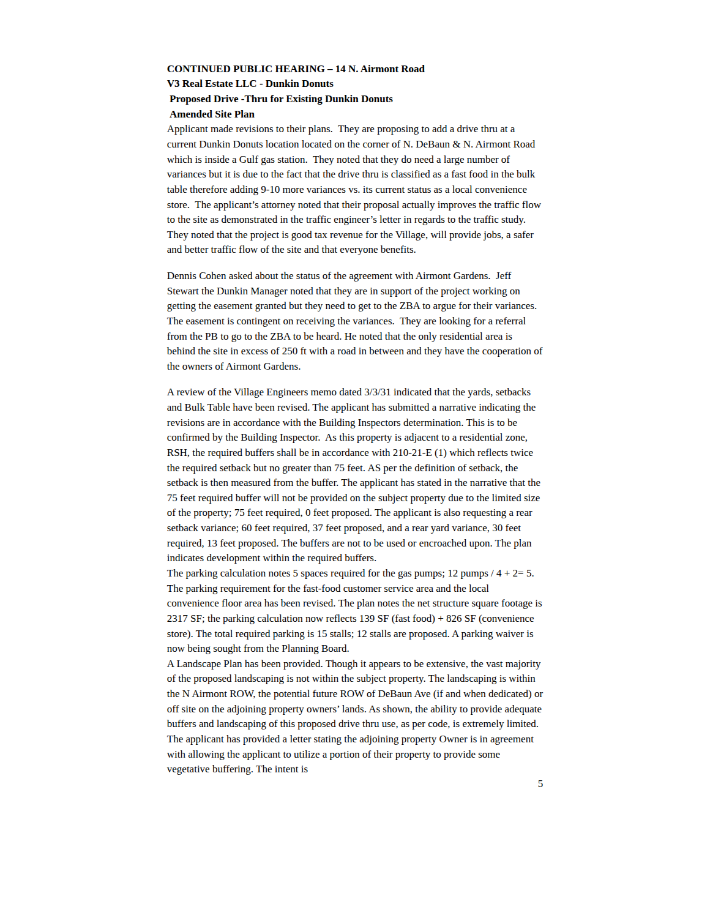CONTINUED PUBLIC HEARING – 14 N. Airmont Road
V3 Real Estate LLC - Dunkin Donuts
Proposed Drive -Thru for Existing Dunkin Donuts
Amended Site Plan
Applicant made revisions to their plans. They are proposing to add a drive thru at a current Dunkin Donuts location located on the corner of N. DeBaun & N. Airmont Road which is inside a Gulf gas station. They noted that they do need a large number of variances but it is due to the fact that the drive thru is classified as a fast food in the bulk table therefore adding 9-10 more variances vs. its current status as a local convenience store. The applicant’s attorney noted that their proposal actually improves the traffic flow to the site as demonstrated in the traffic engineer’s letter in regards to the traffic study. They noted that the project is good tax revenue for the Village, will provide jobs, a safer and better traffic flow of the site and that everyone benefits.
Dennis Cohen asked about the status of the agreement with Airmont Gardens. Jeff Stewart the Dunkin Manager noted that they are in support of the project working on getting the easement granted but they need to get to the ZBA to argue for their variances. The easement is contingent on receiving the variances. They are looking for a referral from the PB to go to the ZBA to be heard. He noted that the only residential area is behind the site in excess of 250 ft with a road in between and they have the cooperation of the owners of Airmont Gardens.
A review of the Village Engineers memo dated 3/3/31 indicated that the yards, setbacks and Bulk Table have been revised. The applicant has submitted a narrative indicating the revisions are in accordance with the Building Inspectors determination. This is to be confirmed by the Building Inspector. As this property is adjacent to a residential zone, RSH, the required buffers shall be in accordance with 210-21-E (1) which reflects twice the required setback but no greater than 75 feet. AS per the definition of setback, the setback is then measured from the buffer. The applicant has stated in the narrative that the 75 feet required buffer will not be provided on the subject property due to the limited size of the property; 75 feet required, 0 feet proposed. The applicant is also requesting a rear setback variance; 60 feet required, 37 feet proposed, and a rear yard variance, 30 feet required, 13 feet proposed. The buffers are not to be used or encroached upon. The plan indicates development within the required buffers.
The parking calculation notes 5 spaces required for the gas pumps; 12 pumps / 4 + 2= 5. The parking requirement for the fast-food customer service area and the local convenience floor area has been revised. The plan notes the net structure square footage is 2317 SF; the parking calculation now reflects 139 SF (fast food) + 826 SF (convenience store). The total required parking is 15 stalls; 12 stalls are proposed. A parking waiver is now being sought from the Planning Board.
A Landscape Plan has been provided. Though it appears to be extensive, the vast majority of the proposed landscaping is not within the subject property. The landscaping is within the N Airmont ROW, the potential future ROW of DeBaun Ave (if and when dedicated) or off site on the adjoining property owners’ lands. As shown, the ability to provide adequate buffers and landscaping of this proposed drive thru use, as per code, is extremely limited. The applicant has provided a letter stating the adjoining property Owner is in agreement with allowing the applicant to utilize a portion of their property to provide some vegetative buffering. The intent is
5